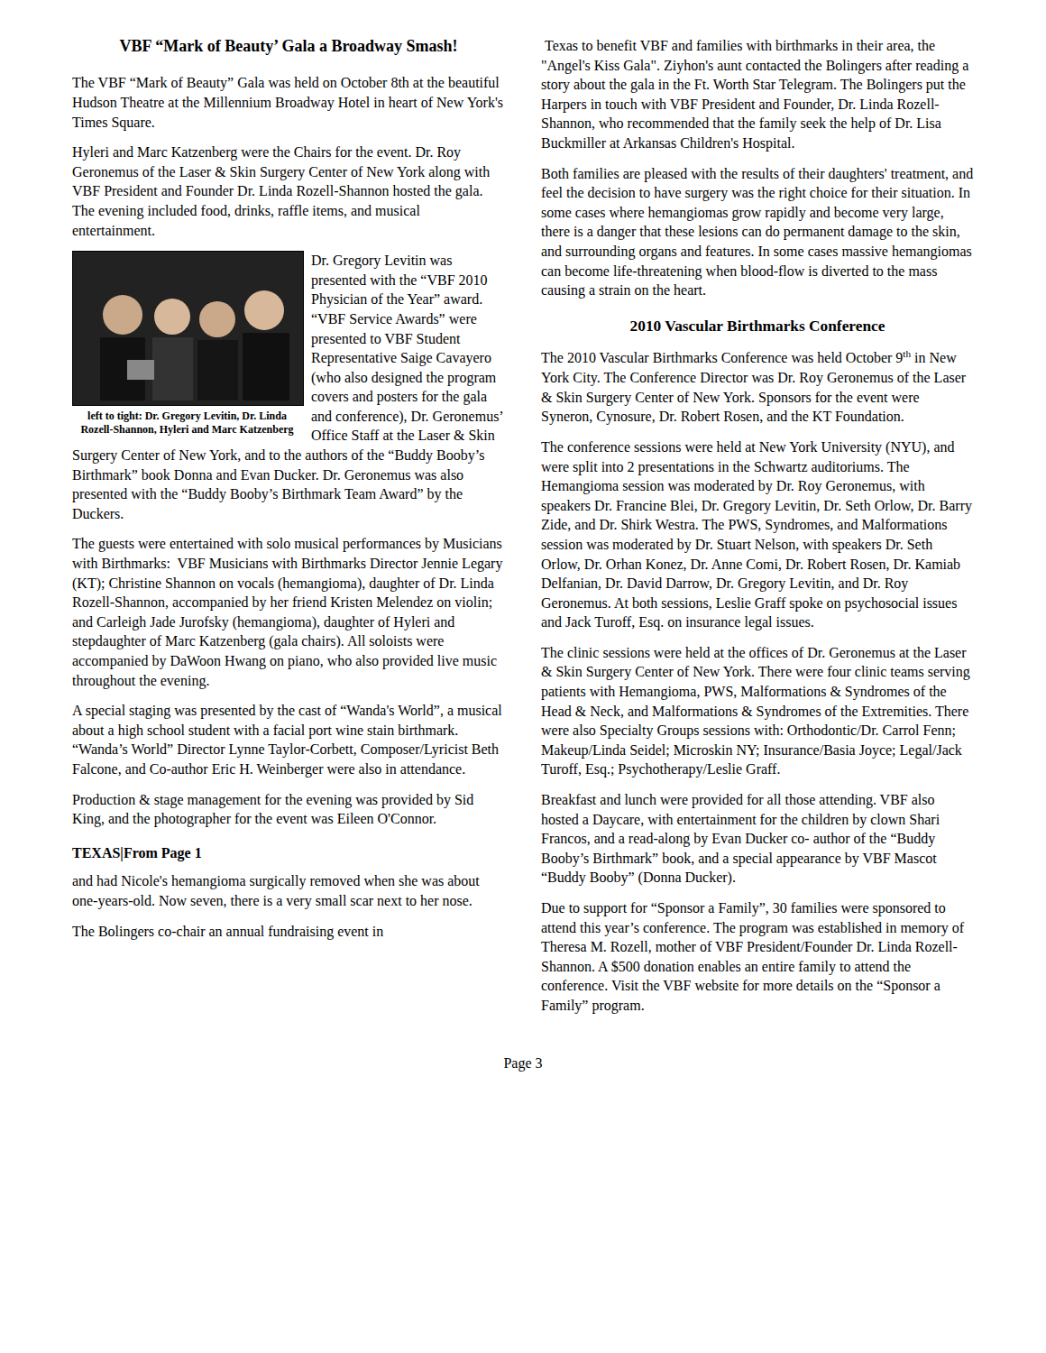VBF “Mark of Beauty’ Gala a Broadway Smash!
The VBF “Mark of Beauty” Gala was held on October 8th at the beautiful Hudson Theatre at the Millennium Broadway Hotel in heart of New York's Times Square.
Hyleri and Marc Katzenberg were the Chairs for the event. Dr. Roy Geronemus of the Laser & Skin Surgery Center of New York along with VBF President and Founder Dr. Linda Rozell-Shannon hosted the gala. The evening included food, drinks, raffle items, and musical entertainment.
left to tight: Dr. Gregory Levitin, Dr. Linda Rozell-Shannon, Hyleri and Marc Katzenberg
Dr. Gregory Levitin was presented with the “VBF 2010 Physician of the Year” award. “VBF Service Awards” were presented to VBF Student Representative Saige Cavayero (who also designed the program covers and posters for the gala and conference), Dr. Geronemus’ Office Staff at the Laser & Skin Surgery Center of New York, and to the authors of the “Buddy Booby’s Birthmark” book Donna and Evan Ducker. Dr. Geronemus was also presented with the “Buddy Booby’s Birthmark Team Award” by the Duckers.
The guests were entertained with solo musical performances by Musicians with Birthmarks: VBF Musicians with Birthmarks Director Jennie Legary (KT); Christine Shannon on vocals (hemangioma), daughter of Dr. Linda Rozell-Shannon, accompanied by her friend Kristen Melendez on violin; and Carleigh Jade Jurofsky (hemangioma), daughter of Hyleri and stepdaughter of Marc Katzenberg (gala chairs). All soloists were accompanied by DaWoon Hwang on piano, who also provided live music throughout the evening.
A special staging was presented by the cast of “Wanda's World”, a musical about a high school student with a facial port wine stain birthmark. “Wanda’s World” Director Lynne Taylor-Corbett, Composer/Lyricist Beth Falcone, and Co-author Eric H. Weinberger were also in attendance.
Production & stage management for the evening was provided by Sid King, and the photographer for the event was Eileen O'Connor.
TEXAS|From Page 1
and had Nicole's hemangioma surgically removed when she was about one-years-old. Now seven, there is a very small scar next to her nose.
The Bolingers co-chair an annual fundraising event in
Texas to benefit VBF and families with birthmarks in their area, the "Angel's Kiss Gala". Ziyhon's aunt contacted the Bolingers after reading a story about the gala in the Ft. Worth Star Telegram. The Bolingers put the Harpers in touch with VBF President and Founder, Dr. Linda Rozell-Shannon, who recommended that the family seek the help of Dr. Lisa Buckmiller at Arkansas Children's Hospital.
Both families are pleased with the results of their daughters' treatment, and feel the decision to have surgery was the right choice for their situation. In some cases where hemangiomas grow rapidly and become very large, there is a danger that these lesions can do permanent damage to the skin, and surrounding organs and features. In some cases massive hemangiomas can become life-threatening when blood-flow is diverted to the mass causing a strain on the heart.
2010 Vascular Birthmarks Conference
The 2010 Vascular Birthmarks Conference was held October 9th in New York City. The Conference Director was Dr. Roy Geronemus of the Laser & Skin Surgery Center of New York. Sponsors for the event were Syneron, Cynosure, Dr. Robert Rosen, and the KT Foundation.
The conference sessions were held at New York University (NYU), and were split into 2 presentations in the Schwartz auditoriums. The Hemangioma session was moderated by Dr. Roy Geronemus, with speakers Dr. Francine Blei, Dr. Gregory Levitin, Dr. Seth Orlow, Dr. Barry Zide, and Dr. Shirk Westra. The PWS, Syndromes, and Malformations session was moderated by Dr. Stuart Nelson, with speakers Dr. Seth Orlow, Dr. Orhan Konez, Dr. Anne Comi, Dr. Robert Rosen, Dr. Kamiab Delfanian, Dr. David Darrow, Dr. Gregory Levitin, and Dr. Roy Geronemus. At both sessions, Leslie Graff spoke on psychosocial issues and Jack Turoff, Esq. on insurance legal issues.
The clinic sessions were held at the offices of Dr. Geronemus at the Laser & Skin Surgery Center of New York. There were four clinic teams serving patients with Hemangioma, PWS, Malformations & Syndromes of the Head & Neck, and Malformations & Syndromes of the Extremities. There were also Specialty Groups sessions with: Orthodontic/Dr. Carrol Fenn; Makeup/Linda Seidel; Microskin NY; Insurance/Basia Joyce; Legal/Jack Turoff, Esq.; Psychotherapy/Leslie Graff.
Breakfast and lunch were provided for all those attending. VBF also hosted a Daycare, with entertainment for the children by clown Shari Francos, and a read-along by Evan Ducker co- author of the “Buddy Booby’s Birthmark” book, and a special appearance by VBF Mascot “Buddy Booby” (Donna Ducker).
Due to support for “Sponsor a Family”, 30 families were sponsored to attend this year’s conference. The program was established in memory of Theresa M. Rozell, mother of VBF President/Founder Dr. Linda Rozell-Shannon. A $500 donation enables an entire family to attend the conference. Visit the VBF website for more details on the “Sponsor a Family” program.
Page 3